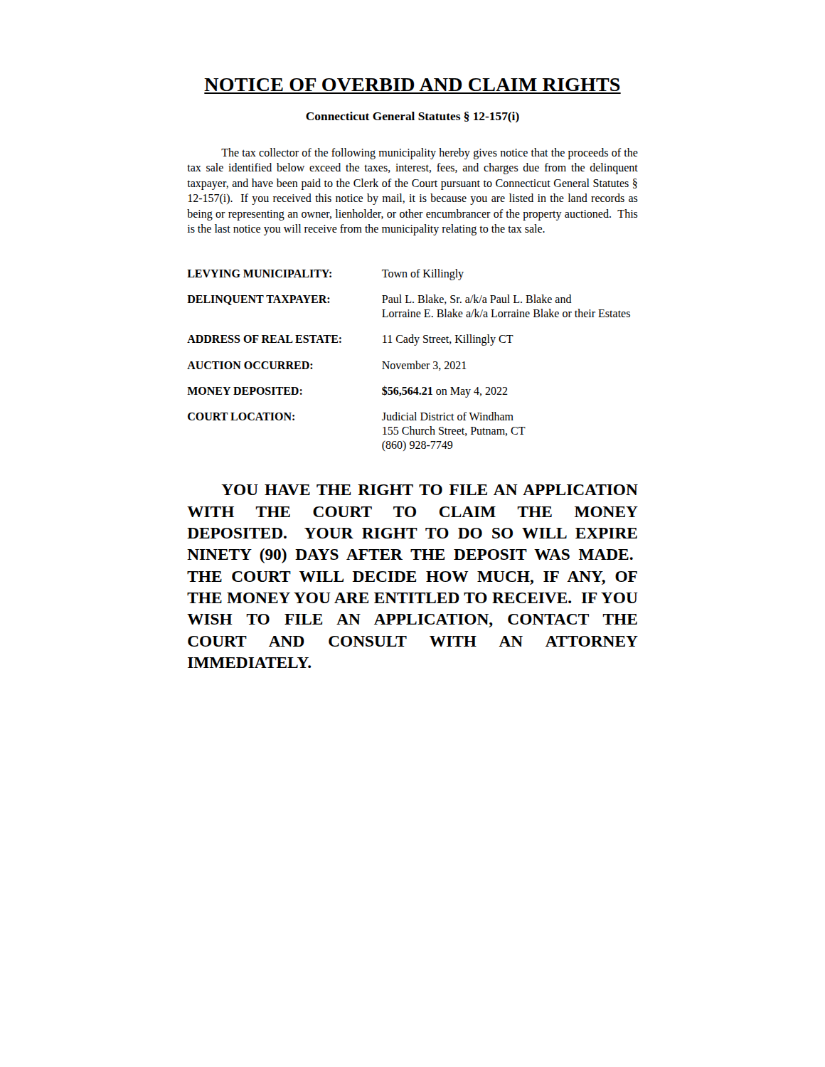NOTICE OF OVERBID AND CLAIM RIGHTS
Connecticut General Statutes § 12-157(i)
The tax collector of the following municipality hereby gives notice that the proceeds of the tax sale identified below exceed the taxes, interest, fees, and charges due from the delinquent taxpayer, and have been paid to the Clerk of the Court pursuant to Connecticut General Statutes § 12-157(i). If you received this notice by mail, it is because you are listed in the land records as being or representing an owner, lienholder, or other encumbrancer of the property auctioned. This is the last notice you will receive from the municipality relating to the tax sale.
| LEVYING MUNICIPALITY: | Town of Killingly |
| DELINQUENT TAXPAYER: | Paul L. Blake, Sr. a/k/a Paul L. Blake and Lorraine E. Blake a/k/a Lorraine Blake or their Estates |
| ADDRESS OF REAL ESTATE: | 11 Cady Street, Killingly CT |
| AUCTION OCCURRED: | November 3, 2021 |
| MONEY DEPOSITED: | $56,564.21 on May 4, 2022 |
| COURT LOCATION: | Judicial District of Windham 155 Church Street, Putnam, CT (860) 928-7749 |
YOU HAVE THE RIGHT TO FILE AN APPLICATION WITH THE COURT TO CLAIM THE MONEY DEPOSITED. YOUR RIGHT TO DO SO WILL EXPIRE NINETY (90) DAYS AFTER THE DEPOSIT WAS MADE. THE COURT WILL DECIDE HOW MUCH, IF ANY, OF THE MONEY YOU ARE ENTITLED TO RECEIVE. IF YOU WISH TO FILE AN APPLICATION, CONTACT THE COURT AND CONSULT WITH AN ATTORNEY IMMEDIATELY.